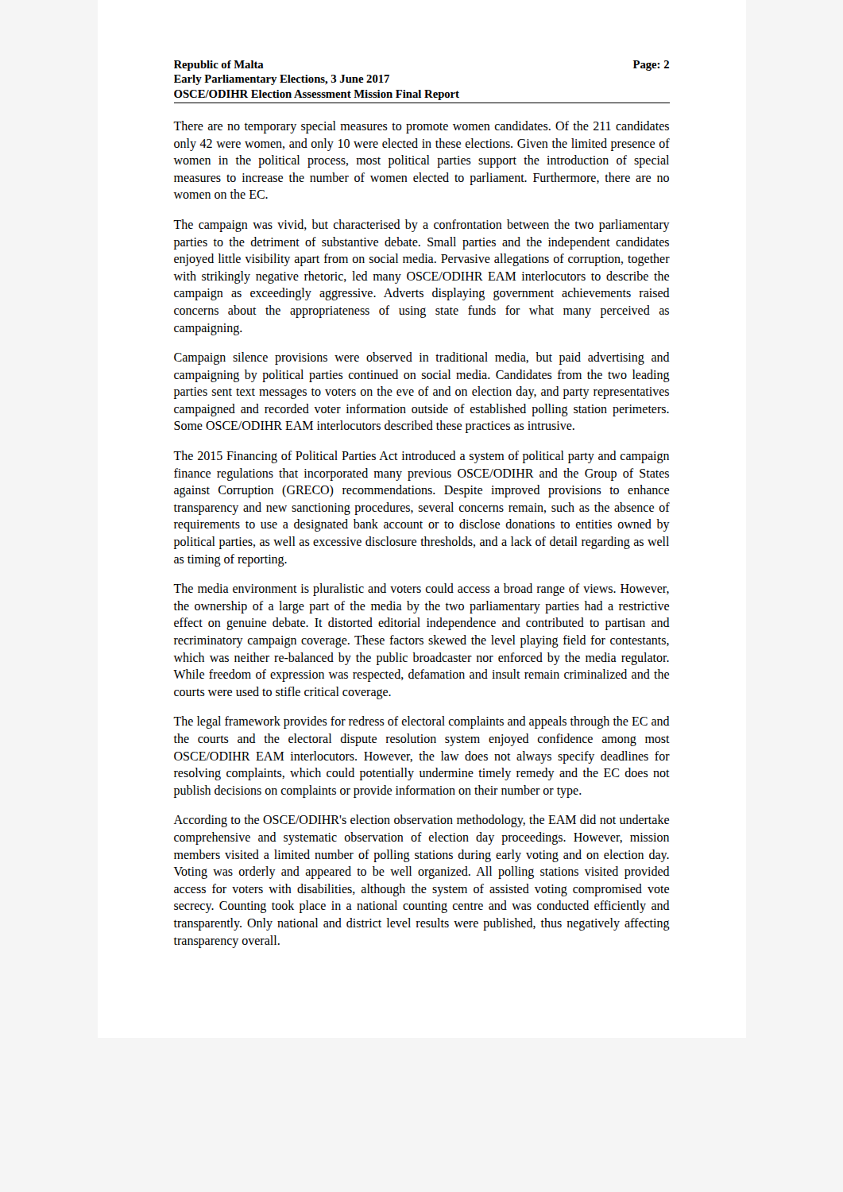Republic of Malta
Early Parliamentary Elections, 3 June 2017
OSCE/ODIHR Election Assessment Mission Final Report
Page: 2
There are no temporary special measures to promote women candidates. Of the 211 candidates only 42 were women, and only 10 were elected in these elections. Given the limited presence of women in the political process, most political parties support the introduction of special measures to increase the number of women elected to parliament. Furthermore, there are no women on the EC.
The campaign was vivid, but characterised by a confrontation between the two parliamentary parties to the detriment of substantive debate. Small parties and the independent candidates enjoyed little visibility apart from on social media. Pervasive allegations of corruption, together with strikingly negative rhetoric, led many OSCE/ODIHR EAM interlocutors to describe the campaign as exceedingly aggressive. Adverts displaying government achievements raised concerns about the appropriateness of using state funds for what many perceived as campaigning.
Campaign silence provisions were observed in traditional media, but paid advertising and campaigning by political parties continued on social media. Candidates from the two leading parties sent text messages to voters on the eve of and on election day, and party representatives campaigned and recorded voter information outside of established polling station perimeters. Some OSCE/ODIHR EAM interlocutors described these practices as intrusive.
The 2015 Financing of Political Parties Act introduced a system of political party and campaign finance regulations that incorporated many previous OSCE/ODIHR and the Group of States against Corruption (GRECO) recommendations. Despite improved provisions to enhance transparency and new sanctioning procedures, several concerns remain, such as the absence of requirements to use a designated bank account or to disclose donations to entities owned by political parties, as well as excessive disclosure thresholds, and a lack of detail regarding as well as timing of reporting.
The media environment is pluralistic and voters could access a broad range of views. However, the ownership of a large part of the media by the two parliamentary parties had a restrictive effect on genuine debate. It distorted editorial independence and contributed to partisan and recriminatory campaign coverage. These factors skewed the level playing field for contestants, which was neither re-balanced by the public broadcaster nor enforced by the media regulator. While freedom of expression was respected, defamation and insult remain criminalized and the courts were used to stifle critical coverage.
The legal framework provides for redress of electoral complaints and appeals through the EC and the courts and the electoral dispute resolution system enjoyed confidence among most OSCE/ODIHR EAM interlocutors. However, the law does not always specify deadlines for resolving complaints, which could potentially undermine timely remedy and the EC does not publish decisions on complaints or provide information on their number or type.
According to the OSCE/ODIHR's election observation methodology, the EAM did not undertake comprehensive and systematic observation of election day proceedings. However, mission members visited a limited number of polling stations during early voting and on election day. Voting was orderly and appeared to be well organized. All polling stations visited provided access for voters with disabilities, although the system of assisted voting compromised vote secrecy. Counting took place in a national counting centre and was conducted efficiently and transparently. Only national and district level results were published, thus negatively affecting transparency overall.